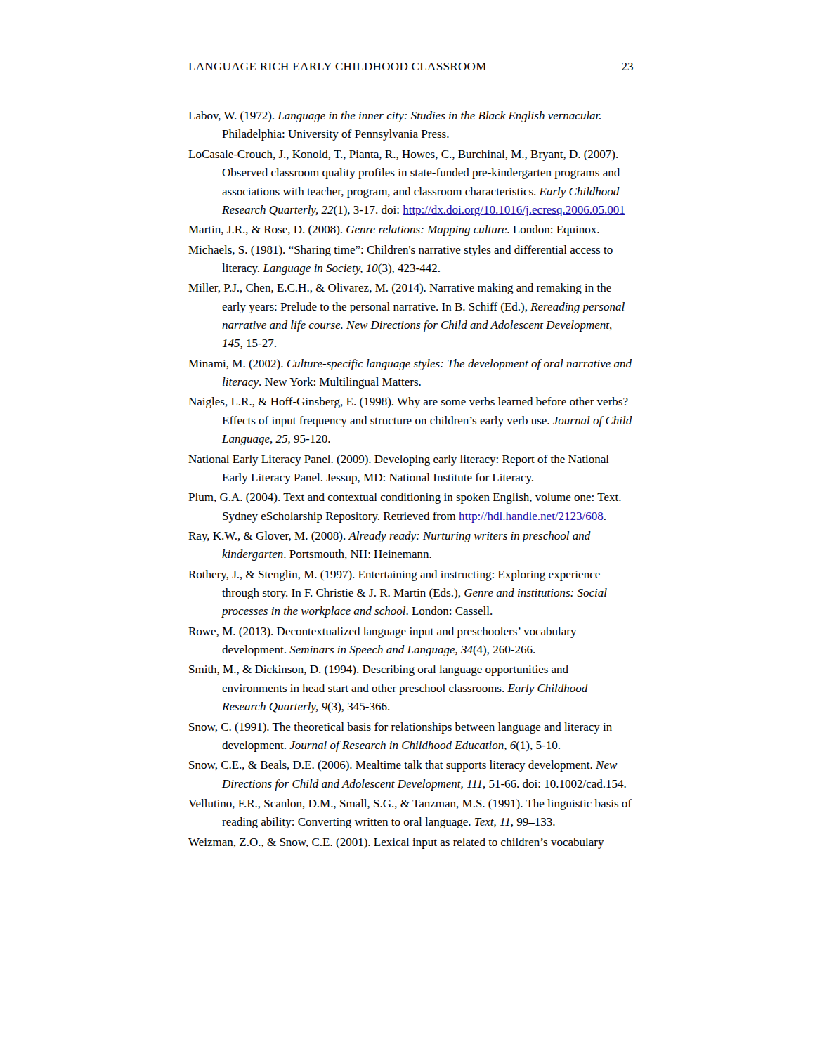Language Rich Early Childhood Classroom 23
References
Labov, W. (1972). Language in the inner city: Studies in the Black English vernacular. Philadelphia: University of Pennsylvania Press.
LoCasale-Crouch, J., Konold, T., Pianta, R., Howes, C., Burchinal, M., Bryant, D. (2007). Observed classroom quality profiles in state-funded pre-kindergarten programs and associations with teacher, program, and classroom characteristics. Early Childhood Research Quarterly, 22(1), 3-17. doi: http://dx.doi.org/10.1016/j.ecresq.2006.05.001
Martin, J.R., & Rose, D. (2008). Genre relations: Mapping culture. London: Equinox.
Michaels, S. (1981). “Sharing time”: Children's narrative styles and differential access to literacy. Language in Society, 10(3), 423-442.
Miller, P.J., Chen, E.C.H., & Olivarez, M. (2014). Narrative making and remaking in the early years: Prelude to the personal narrative. In B. Schiff (Ed.), Rereading personal narrative and life course. New Directions for Child and Adolescent Development, 145, 15-27.
Minami, M. (2002). Culture-specific language styles: The development of oral narrative and literacy. New York: Multilingual Matters.
Naigles, L.R., & Hoff-Ginsberg, E. (1998). Why are some verbs learned before other verbs? Effects of input frequency and structure on children’s early verb use. Journal of Child Language, 25, 95-120.
National Early Literacy Panel. (2009). Developing early literacy: Report of the National Early Literacy Panel. Jessup, MD: National Institute for Literacy.
Plum, G.A. (2004). Text and contextual conditioning in spoken English, volume one: Text. Sydney eScholarship Repository. Retrieved from http://hdl.handle.net/2123/608.
Ray, K.W., & Glover, M. (2008). Already ready: Nurturing writers in preschool and kindergarten. Portsmouth, NH: Heinemann.
Rothery, J., & Stenglin, M. (1997). Entertaining and instructing: Exploring experience through story. In F. Christie & J. R. Martin (Eds.), Genre and institutions: Social processes in the workplace and school. London: Cassell.
Rowe, M. (2013). Decontextualized language input and preschoolers’ vocabulary development. Seminars in Speech and Language, 34(4), 260-266.
Smith, M., & Dickinson, D. (1994). Describing oral language opportunities and environments in head start and other preschool classrooms. Early Childhood Research Quarterly, 9(3), 345-366.
Snow, C. (1991). The theoretical basis for relationships between language and literacy in development. Journal of Research in Childhood Education, 6(1), 5-10.
Snow, C.E., & Beals, D.E. (2006). Mealtime talk that supports literacy development. New Directions for Child and Adolescent Development, 111, 51-66. doi: 10.1002/cad.154.
Vellutino, F.R., Scanlon, D.M., Small, S.G., & Tanzman, M.S. (1991). The linguistic basis of reading ability: Converting written to oral language. Text, 11, 99–133.
Weizman, Z.O., & Snow, C.E. (2001). Lexical input as related to children’s vocabulary